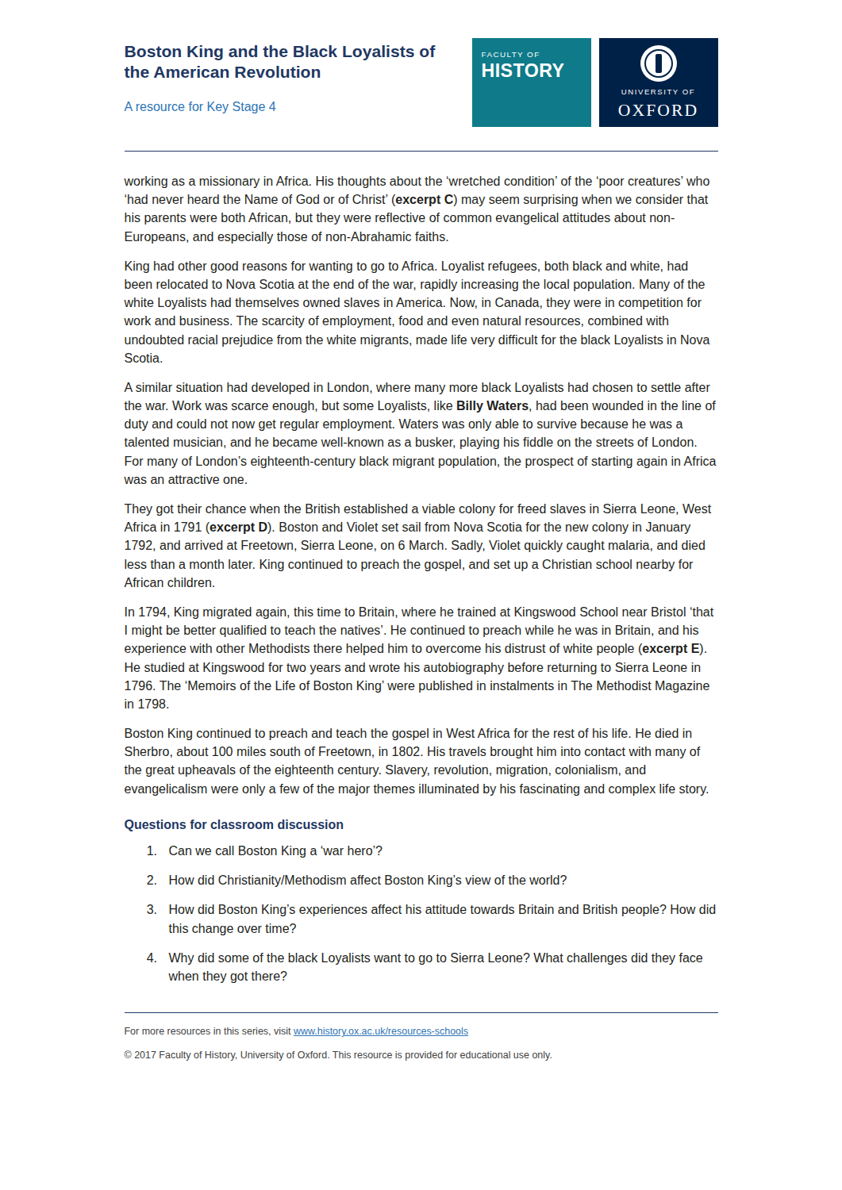Boston King and the Black Loyalists of the American Revolution
A resource for Key Stage 4
Faculty of HISTORY
University of OXFORD
working as a missionary in Africa. His thoughts about the ‘wretched condition’ of the ‘poor creatures’ who ‘had never heard the Name of God or of Christ’ (excerpt C) may seem surprising when we consider that his parents were both African, but they were reflective of common evangelical attitudes about non-Europeans, and especially those of non-Abrahamic faiths.
King had other good reasons for wanting to go to Africa. Loyalist refugees, both black and white, had been relocated to Nova Scotia at the end of the war, rapidly increasing the local population. Many of the white Loyalists had themselves owned slaves in America. Now, in Canada, they were in competition for work and business. The scarcity of employment, food and even natural resources, combined with undoubted racial prejudice from the white migrants, made life very difficult for the black Loyalists in Nova Scotia.
A similar situation had developed in London, where many more black Loyalists had chosen to settle after the war. Work was scarce enough, but some Loyalists, like Billy Waters, had been wounded in the line of duty and could not now get regular employment. Waters was only able to survive because he was a talented musician, and he became well-known as a busker, playing his fiddle on the streets of London. For many of London’s eighteenth-century black migrant population, the prospect of starting again in Africa was an attractive one.
They got their chance when the British established a viable colony for freed slaves in Sierra Leone, West Africa in 1791 (excerpt D). Boston and Violet set sail from Nova Scotia for the new colony in January 1792, and arrived at Freetown, Sierra Leone, on 6 March. Sadly, Violet quickly caught malaria, and died less than a month later. King continued to preach the gospel, and set up a Christian school nearby for African children.
In 1794, King migrated again, this time to Britain, where he trained at Kingswood School near Bristol ‘that I might be better qualified to teach the natives’. He continued to preach while he was in Britain, and his experience with other Methodists there helped him to overcome his distrust of white people (excerpt E). He studied at Kingswood for two years and wrote his autobiography before returning to Sierra Leone in 1796. The ‘Memoirs of the Life of Boston King’ were published in instalments in The Methodist Magazine in 1798.
Boston King continued to preach and teach the gospel in West Africa for the rest of his life. He died in Sherbro, about 100 miles south of Freetown, in 1802. His travels brought him into contact with many of the great upheavals of the eighteenth century. Slavery, revolution, migration, colonialism, and evangelicalism were only a few of the major themes illuminated by his fascinating and complex life story.
Questions for classroom discussion
Can we call Boston King a ‘war hero’?
How did Christianity/Methodism affect Boston King’s view of the world?
How did Boston King’s experiences affect his attitude towards Britain and British people? How did this change over time?
Why did some of the black Loyalists want to go to Sierra Leone? What challenges did they face when they got there?
For more resources in this series, visit www.history.ox.ac.uk/resources-schools
© 2017 Faculty of History, University of Oxford. This resource is provided for educational use only.